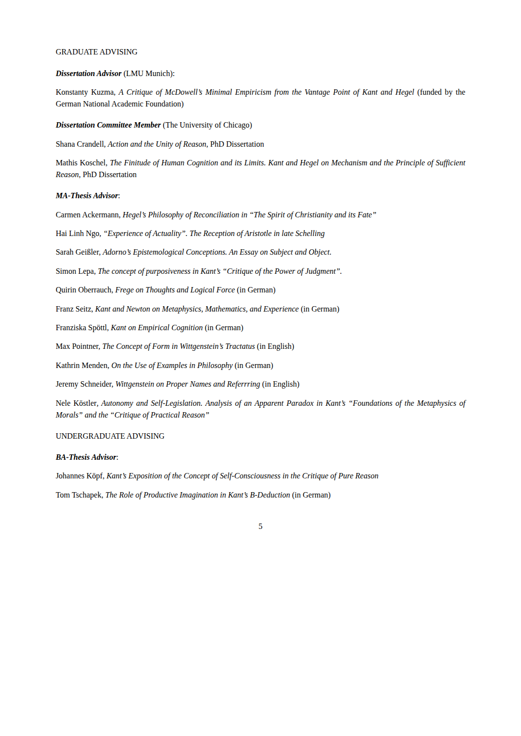GRADUATE ADVISING
Dissertation Advisor (LMU Munich):
Konstanty Kuzma, A Critique of McDowell’s Minimal Empiricism from the Vantage Point of Kant and Hegel (funded by the German National Academic Foundation)
Dissertation Committee Member (The University of Chicago)
Shana Crandell, Action and the Unity of Reason, PhD Dissertation
Mathis Koschel, The Finitude of Human Cognition and its Limits. Kant and Hegel on Mechanism and the Principle of Sufficient Reason, PhD Dissertation
MA-Thesis Advisor:
Carmen Ackermann, Hegel’s Philosophy of Reconciliation in “The Spirit of Christianity and its Fate”
Hai Linh Ngo, “Experience of Actuality”. The Reception of Aristotle in late Schelling
Sarah Geißler, Adorno’s Epistemological Conceptions. An Essay on Subject and Object.
Simon Lepa, The concept of purposiveness in Kant’s “Critique of the Power of Judgment”.
Quirin Oberrauch, Frege on Thoughts and Logical Force (in German)
Franz Seitz, Kant and Newton on Metaphysics, Mathematics, and Experience (in German)
Franziska Spöttl, Kant on Empirical Cognition (in German)
Max Pointner, The Concept of Form in Wittgenstein’s Tractatus (in English)
Kathrin Menden, On the Use of Examples in Philosophy (in German)
Jeremy Schneider, Wittgenstein on Proper Names and Referrring (in English)
Nele Köstler, Autonomy and Self-Legislation. Analysis of an Apparent Paradox in Kant’s “Foundations of the Metaphysics of Morals” and the “Critique of Practical Reason”
UNDERGRADUATE ADVISING
BA-Thesis Advisor:
Johannes Köpf, Kant’s Exposition of the Concept of Self-Consciousness in the Critique of Pure Reason
Tom Tschapek, The Role of Productive Imagination in Kant’s B-Deduction (in German)
5